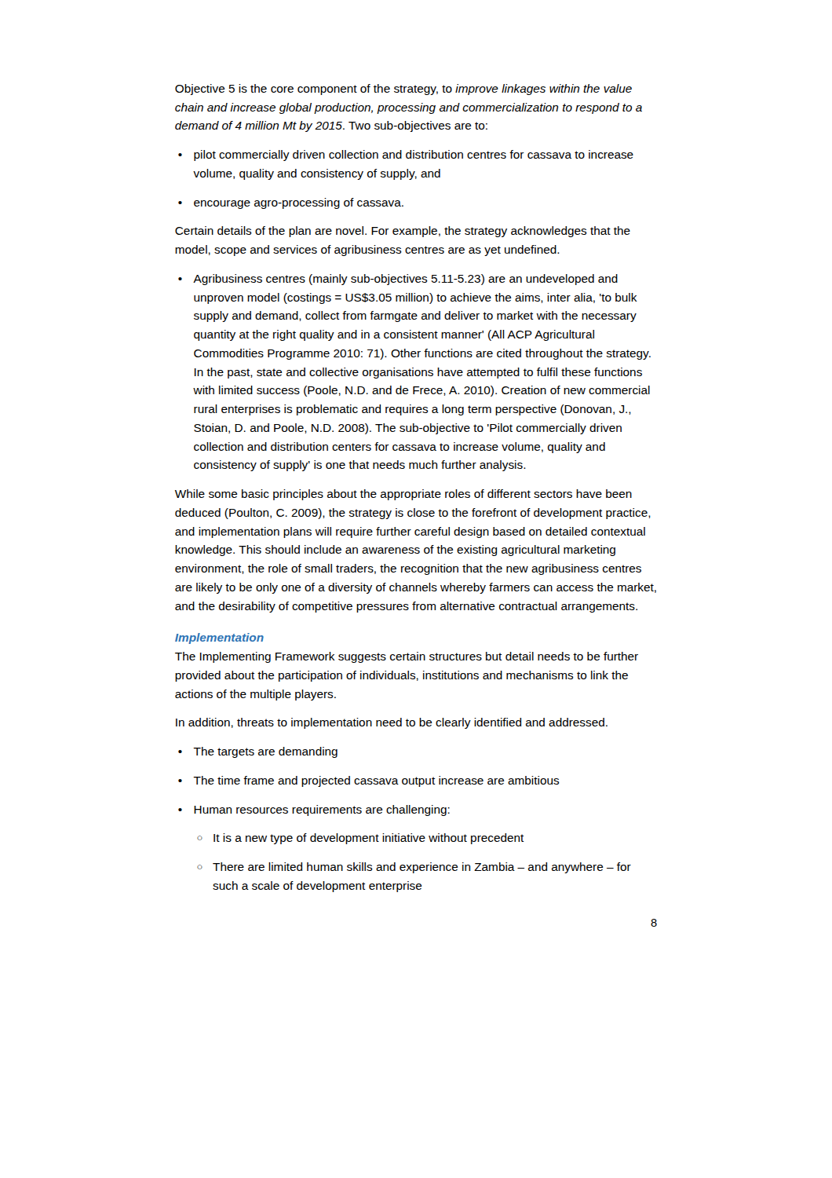Objective 5 is the core component of the strategy, to improve linkages within the value chain and increase global production, processing and commercialization to respond to a demand of 4 million Mt by 2015. Two sub-objectives are to:
pilot commercially driven collection and distribution centres for cassava to increase volume, quality and consistency of supply, and
encourage agro-processing of cassava.
Certain details of the plan are novel. For example, the strategy acknowledges that the model, scope and services of agribusiness centres are as yet undefined.
Agribusiness centres (mainly sub-objectives 5.11-5.23) are an undeveloped and unproven model (costings = US$3.05 million) to achieve the aims, inter alia, 'to bulk supply and demand, collect from farmgate and deliver to market with the necessary quantity at the right quality and in a consistent manner' (All ACP Agricultural Commodities Programme 2010: 71). Other functions are cited throughout the strategy. In the past, state and collective organisations have attempted to fulfil these functions with limited success (Poole, N.D. and de Frece, A. 2010). Creation of new commercial rural enterprises is problematic and requires a long term perspective (Donovan, J., Stoian, D. and Poole, N.D. 2008). The sub-objective to 'Pilot commercially driven collection and distribution centers for cassava to increase volume, quality and consistency of supply' is one that needs much further analysis.
While some basic principles about the appropriate roles of different sectors have been deduced (Poulton, C. 2009), the strategy is close to the forefront of development practice, and implementation plans will require further careful design based on detailed contextual knowledge. This should include an awareness of the existing agricultural marketing environment, the role of small traders, the recognition that the new agribusiness centres are likely to be only one of a diversity of channels whereby farmers can access the market, and the desirability of competitive pressures from alternative contractual arrangements.
Implementation
The Implementing Framework suggests certain structures but detail needs to be further provided about the participation of individuals, institutions and mechanisms to link the actions of the multiple players.
In addition, threats to implementation need to be clearly identified and addressed.
The targets are demanding
The time frame and projected cassava output increase are ambitious
Human resources requirements are challenging:
It is a new type of development initiative without precedent
There are limited human skills and experience in Zambia – and anywhere – for such a scale of development enterprise
8